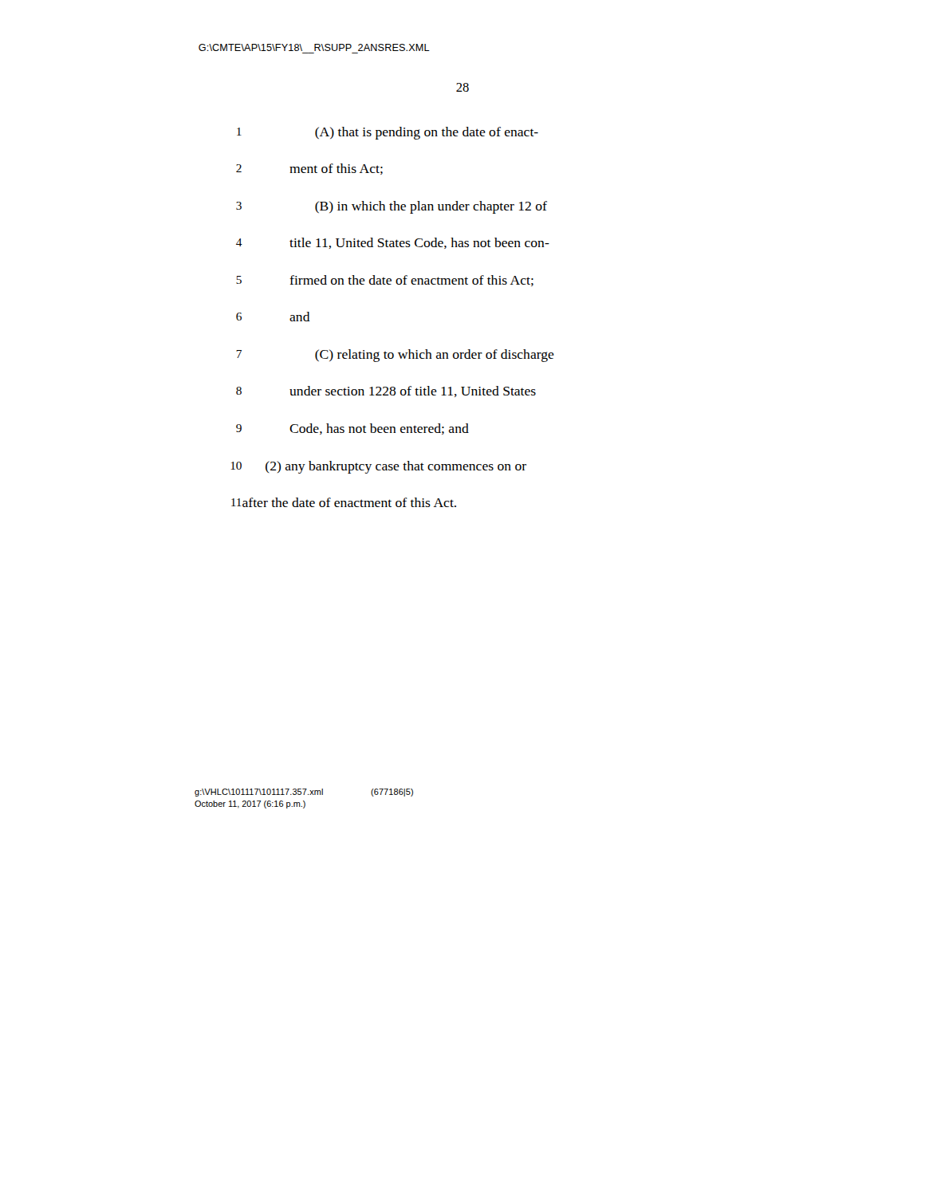G:\CMTE\AP\15\FY18\__R\SUPP_2ANSRES.XML
28
| 1 | (A) that is pending on the date of enact- |
| 2 | ment of this Act; |
| 3 | (B) in which the plan under chapter 12 of |
| 4 | title 11, United States Code, has not been con- |
| 5 | firmed on the date of enactment of this Act; |
| 6 | and |
| 7 | (C) relating to which an order of discharge |
| 8 | under section 1228 of title 11, United States |
| 9 | Code, has not been entered; and |
| 10 | (2) any bankruptcy case that commences on or |
| 11 | after the date of enactment of this Act. |
g:\VHLC\101117\101117.357.xml (677186|5)
October 11, 2017 (6:16 p.m.)